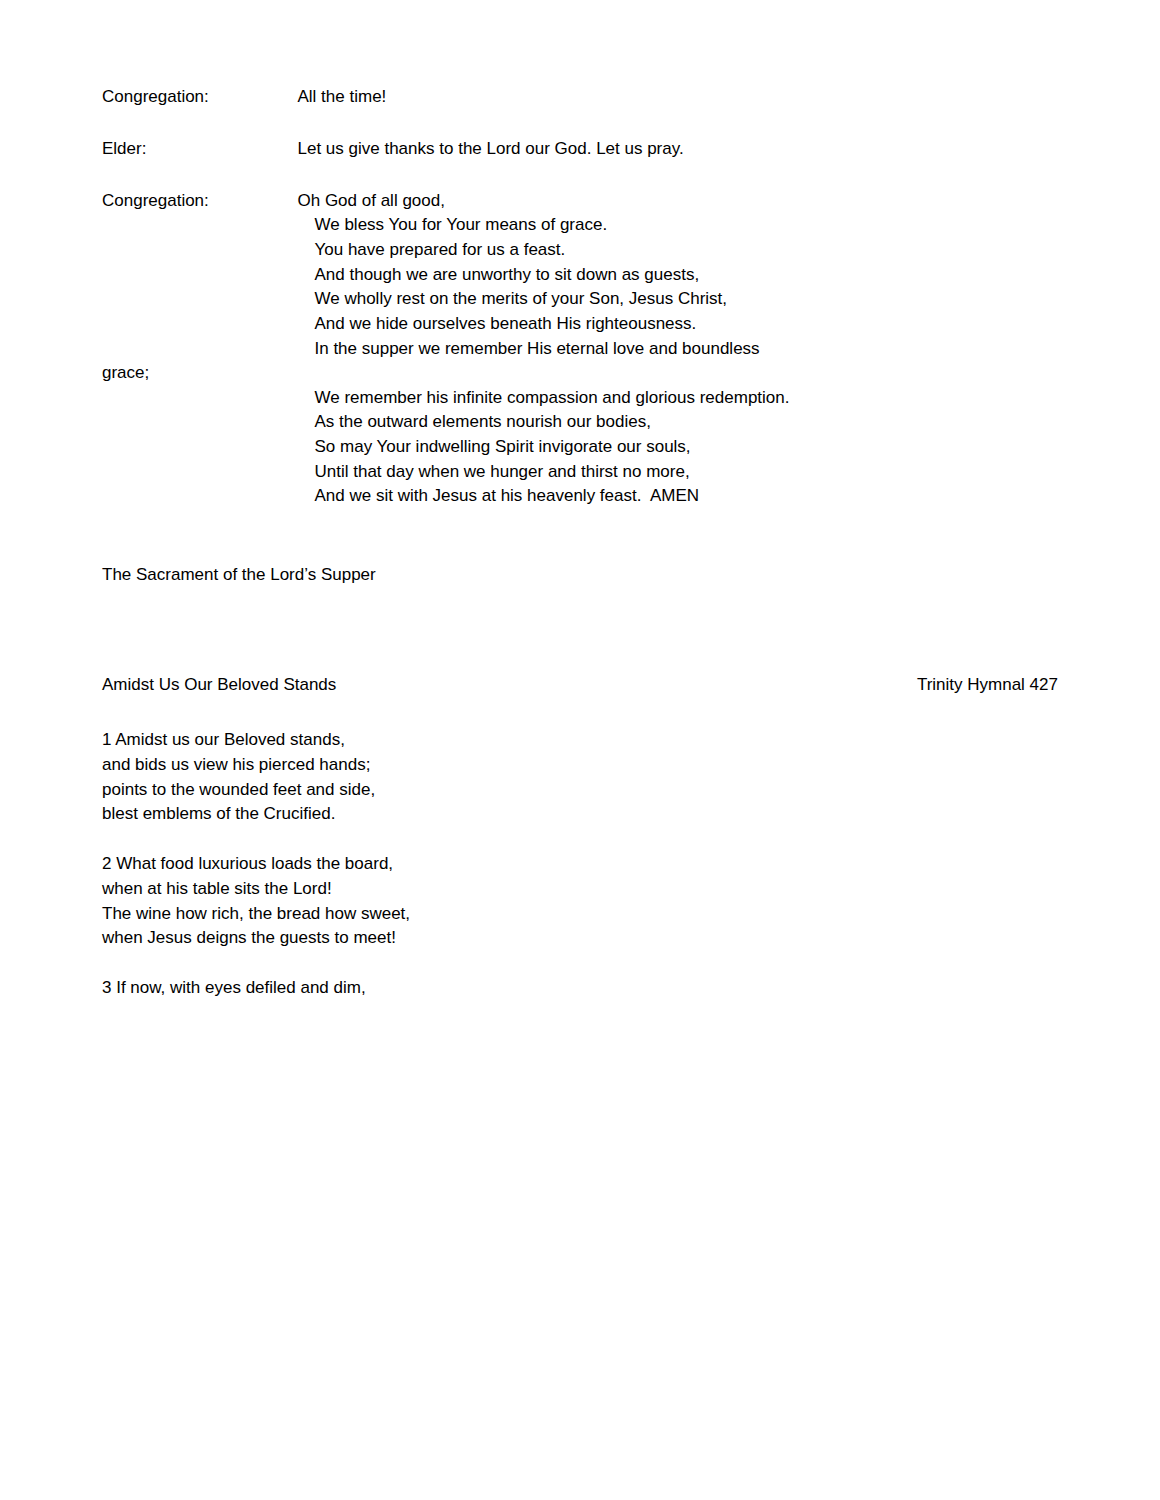Congregation: All the time!
Elder: Let us give thanks to the Lord our God. Let us pray.
Congregation: Oh God of all good,
We bless You for Your means of grace.
You have prepared for us a feast.
And though we are unworthy to sit down as guests,
We wholly rest on the merits of your Son, Jesus Christ,
And we hide ourselves beneath His righteousness.
In the supper we remember His eternal love and boundless
grace;
We remember his infinite compassion and glorious redemption.
As the outward elements nourish our bodies,
So may Your indwelling Spirit invigorate our souls,
Until that day when we hunger and thirst no more,
And we sit with Jesus at his heavenly feast. AMEN
The Sacrament of the Lord’s Supper
Amidst Us Our Beloved Stands Trinity Hymnal 427
1 Amidst us our Beloved stands,
and bids us view his pierced hands;
points to the wounded feet and side,
blest emblems of the Crucified.
2 What food luxurious loads the board,
when at his table sits the Lord!
The wine how rich, the bread how sweet,
when Jesus deigns the guests to meet!
3 If now, with eyes defiled and dim,